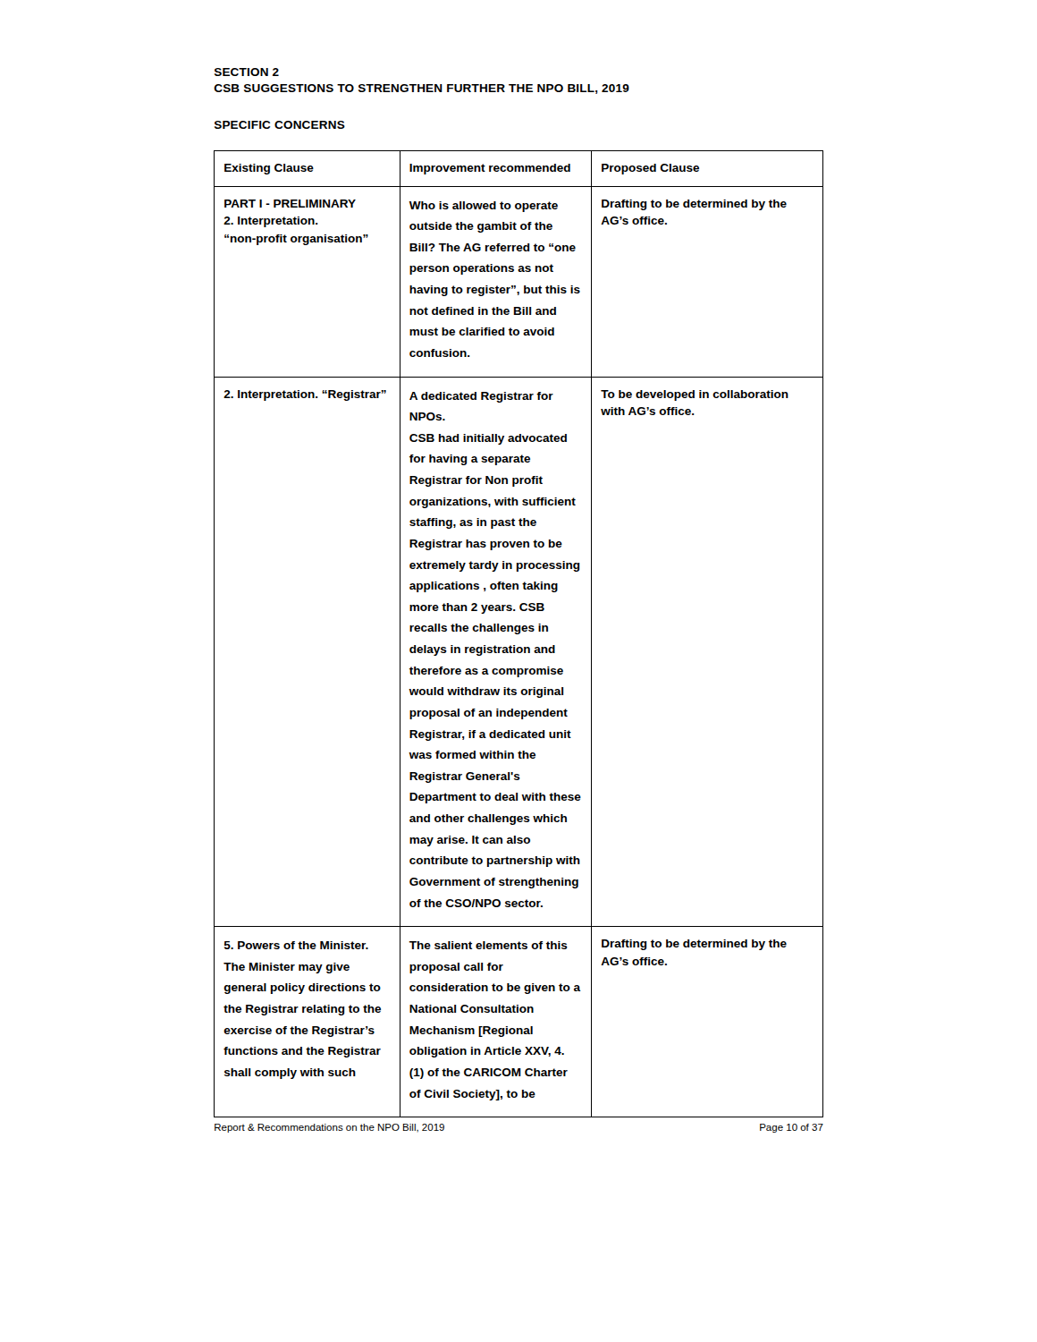SECTION 2
CSB SUGGESTIONS TO STRENGTHEN FURTHER THE NPO BILL, 2019
SPECIFIC CONCERNS
| Existing Clause | Improvement recommended | Proposed Clause |
| --- | --- | --- |
| PART I - PRELIMINARY 2. Interpretation. “non-profit organisation” | Who is allowed to operate outside the gambit of the Bill? The AG referred to “one person operations as not having to register”, but this is not defined in the Bill and must be clarified to avoid confusion. | Drafting to be determined by the AG’s office. |
| 2. Interpretation. “Registrar” | A dedicated Registrar for NPOs. CSB had initially advocated for having a separate Registrar for Non profit organizations, with sufficient staffing, as in past the Registrar has proven to be extremely tardy in processing applications , often taking more than 2 years. CSB recalls the challenges in delays in registration and therefore as a compromise would withdraw its original proposal of an independent Registrar, if a dedicated unit was formed within the Registrar General's Department to deal with these and other challenges which may arise. It can also contribute to partnership with Government of strengthening of the CSO/NPO sector. | To be developed in collaboration with AG’s office. |
| 5. Powers of the Minister. The Minister may give general policy directions to the Registrar relating to the exercise of the Registrar’s functions and the Registrar shall comply with such | The salient elements of this proposal call for consideration to be given to a National Consultation Mechanism [Regional obligation in Article XXV, 4. (1) of the CARICOM Charter of Civil Society], to be | Drafting to be determined by the AG’s office. |
Report & Recommendations on the NPO Bill, 2019 Page 10 of 37